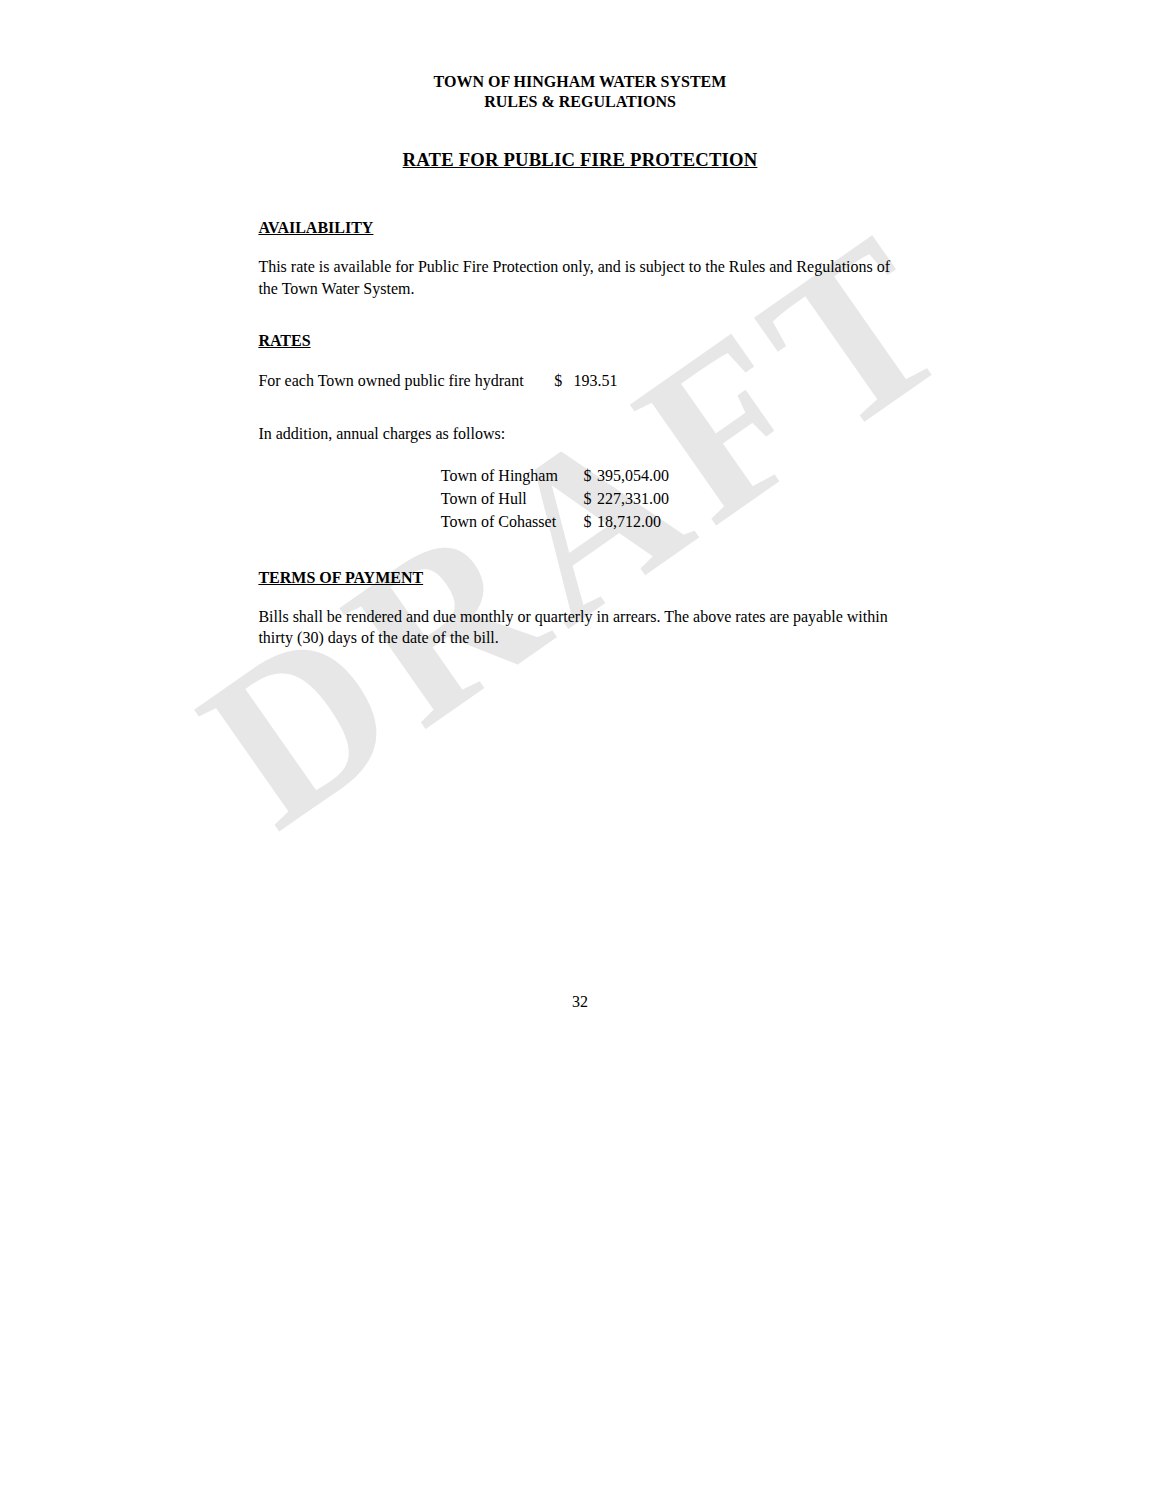DRAFT
TOWN OF HINGHAM WATER SYSTEM
RULES & REGULATIONS
RATE FOR PUBLIC FIRE PROTECTION
AVAILABILITY
This rate is available for Public Fire Protection only, and is subject to the Rules and Regulations of the Town Water System.
RATES
| For each Town owned public fire hydrant | $ | 193.51 | |
In addition, annual charges as follows:
| Town of Hingham | $ | 395,054.00 |
| Town of Hull | $ | 227,331.00 |
| Town of Cohasset | $ | 18,712.00 |
TERMS OF PAYMENT
Bills shall be rendered and due monthly or quarterly in arrears. The above rates are payable within thirty (30) days of the date of the bill.
32